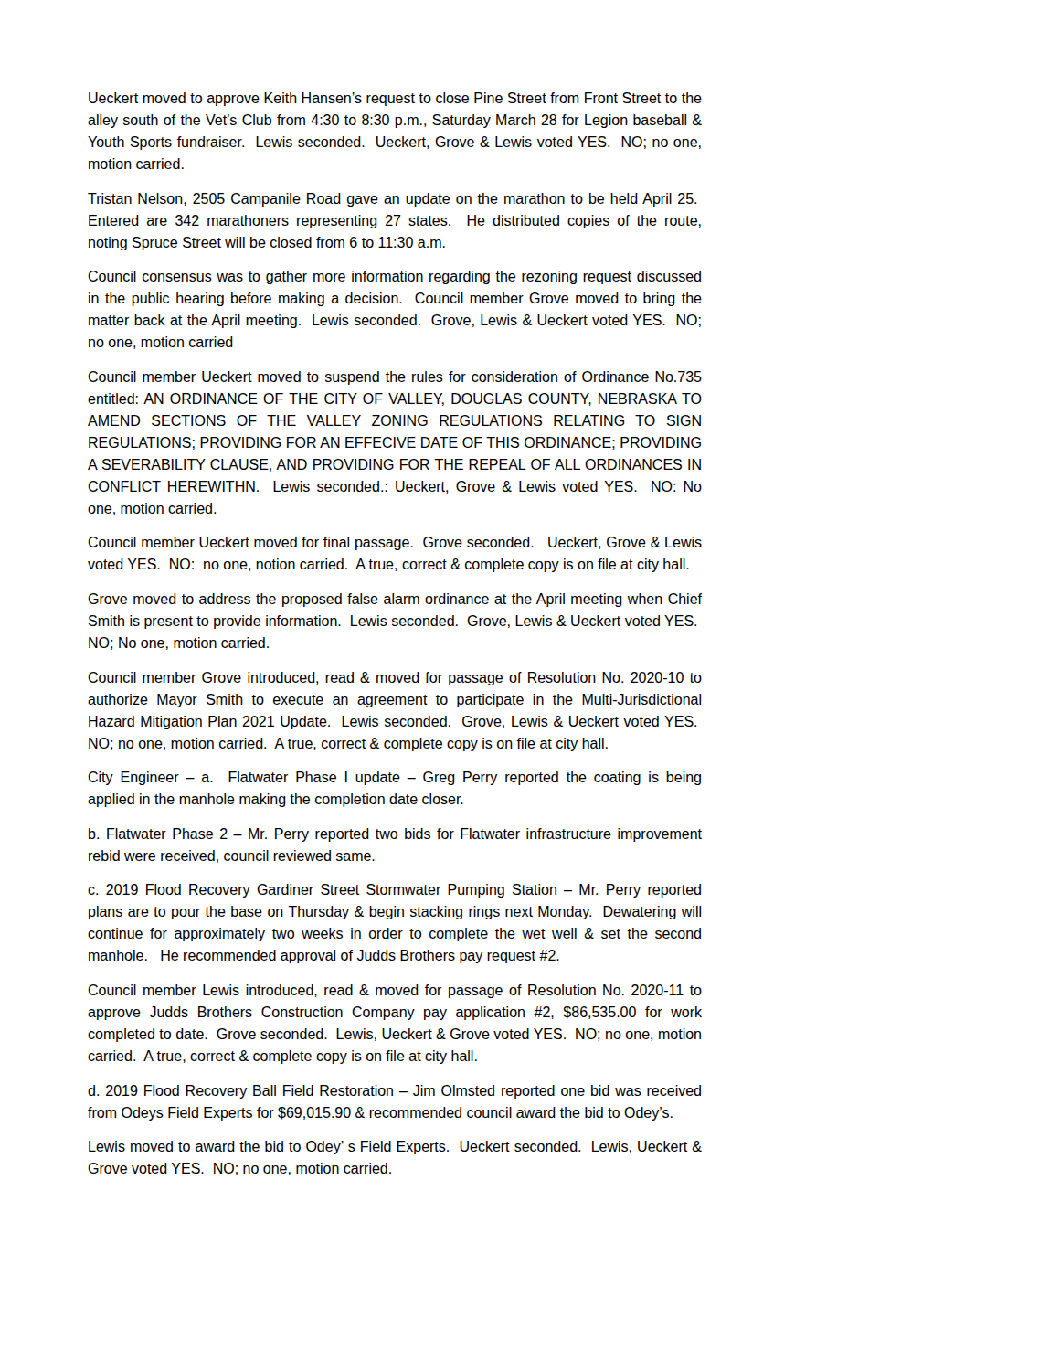Ueckert moved to approve Keith Hansen’s request to close Pine Street from Front Street to the alley south of the Vet’s Club from 4:30 to 8:30 p.m., Saturday March 28 for Legion baseball & Youth Sports fundraiser. Lewis seconded. Ueckert, Grove & Lewis voted YES. NO; no one, motion carried.
Tristan Nelson, 2505 Campanile Road gave an update on the marathon to be held April 25. Entered are 342 marathoners representing 27 states. He distributed copies of the route, noting Spruce Street will be closed from 6 to 11:30 a.m.
Council consensus was to gather more information regarding the rezoning request discussed in the public hearing before making a decision. Council member Grove moved to bring the matter back at the April meeting. Lewis seconded. Grove, Lewis & Ueckert voted YES. NO; no one, motion carried
Council member Ueckert moved to suspend the rules for consideration of Ordinance No.735 entitled: AN ORDINANCE OF THE CITY OF VALLEY, DOUGLAS COUNTY, NEBRASKA TO AMEND SECTIONS OF THE VALLEY ZONING REGULATIONS RELATING TO SIGN REGULATIONS; PROVIDING FOR AN EFFECIVE DATE OF THIS ORDINANCE; PROVIDING A SEVERABILITY CLAUSE, AND PROVIDING FOR THE REPEAL OF ALL ORDINANCES IN CONFLICT HEREWITHN. Lewis seconded.: Ueckert, Grove & Lewis voted YES. NO: No one, motion carried.
Council member Ueckert moved for final passage. Grove seconded. Ueckert, Grove & Lewis voted YES. NO: no one, notion carried. A true, correct & complete copy is on file at city hall.
Grove moved to address the proposed false alarm ordinance at the April meeting when Chief Smith is present to provide information. Lewis seconded. Grove, Lewis & Ueckert voted YES. NO; No one, motion carried.
Council member Grove introduced, read & moved for passage of Resolution No. 2020-10 to authorize Mayor Smith to execute an agreement to participate in the Multi-Jurisdictional Hazard Mitigation Plan 2021 Update. Lewis seconded. Grove, Lewis & Ueckert voted YES. NO; no one, motion carried. A true, correct & complete copy is on file at city hall.
City Engineer – a. Flatwater Phase I update – Greg Perry reported the coating is being applied in the manhole making the completion date closer.
b. Flatwater Phase 2 – Mr. Perry reported two bids for Flatwater infrastructure improvement rebid were received, council reviewed same.
c. 2019 Flood Recovery Gardiner Street Stormwater Pumping Station – Mr. Perry reported plans are to pour the base on Thursday & begin stacking rings next Monday. Dewatering will continue for approximately two weeks in order to complete the wet well & set the second manhole. He recommended approval of Judds Brothers pay request #2.
Council member Lewis introduced, read & moved for passage of Resolution No. 2020-11 to approve Judds Brothers Construction Company pay application #2, $86,535.00 for work completed to date. Grove seconded. Lewis, Ueckert & Grove voted YES. NO; no one, motion carried. A true, correct & complete copy is on file at city hall.
d. 2019 Flood Recovery Ball Field Restoration – Jim Olmsted reported one bid was received from Odeys Field Experts for $69,015.90 & recommended council award the bid to Odey’s.
Lewis moved to award the bid to Odey’ s Field Experts. Ueckert seconded. Lewis, Ueckert & Grove voted YES. NO; no one, motion carried.